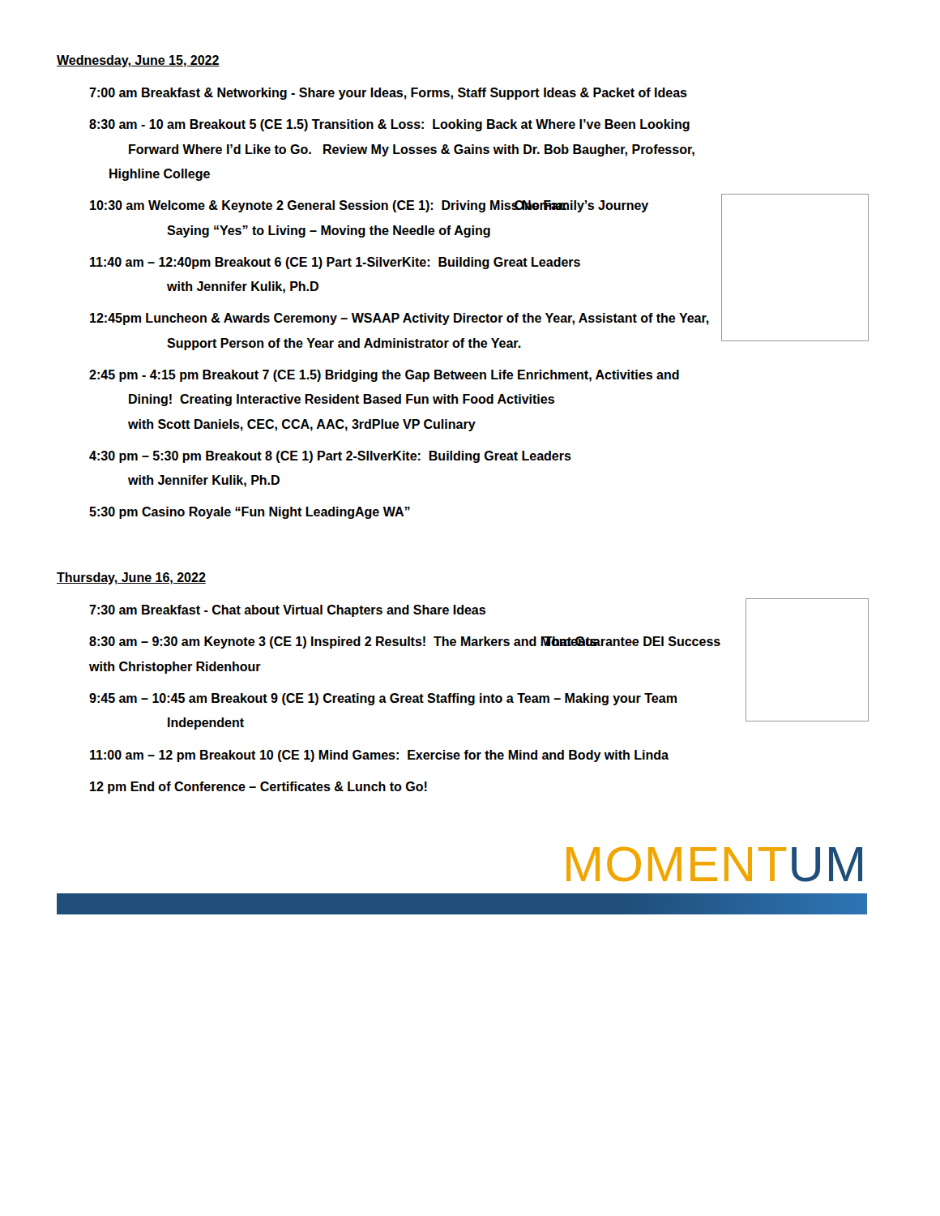Wednesday, June 15, 2022
7:00 am Breakfast & Networking - Share your Ideas, Forms, Staff Support Ideas & Packet of Ideas
8:30 am - 10 am Breakout 5 (CE 1.5) Transition & Loss: Looking Back at Where I’ve Been Looking Forward Where I’d Like to Go. Review My Losses & Gains with Dr. Bob Baugher, Professor, Highline College
10:30 am Welcome & Keynote 2 General Session (CE 1): Driving Miss Norma: One Family’s Journey Saying “Yes” to Living – Moving the Needle of Aging
11:40 am – 12:40pm Breakout 6 (CE 1) Part 1-SilverKite: Building Great Leaders with Jennifer Kulik, Ph.D
12:45pm Luncheon & Awards Ceremony – WSAAP Activity Director of the Year, Assistant of the Year, Support Person of the Year and Administrator of the Year.
2:45 pm - 4:15 pm Breakout 7 (CE 1.5) Bridging the Gap Between Life Enrichment, Activities and Dining! Creating Interactive Resident Based Fun with Food Activities with Scott Daniels, CEC, CCA, AAC, 3rdPlue VP Culinary
4:30 pm – 5:30 pm Breakout 8 (CE 1) Part 2-SIlverKite: Building Great Leaders with Jennifer Kulik, Ph.D
5:30 pm Casino Royale “Fun Night LeadingAge WA”
Thursday, June 16, 2022
7:30 am Breakfast - Chat about Virtual Chapters and Share Ideas
8:30 am – 9:30 am Keynote 3 (CE 1) Inspired 2 Results! The Markers and Moments That Guarantee DEI Success with Christopher Ridenhour
9:45 am – 10:45 am Breakout 9 (CE 1) Creating a Great Staffing into a Team – Making your Team Independent
11:00 am – 12 pm Breakout 10 (CE 1) Mind Games: Exercise for the Mind and Body with Linda
12 pm End of Conference – Certificates & Lunch to Go!
MOMENT UM